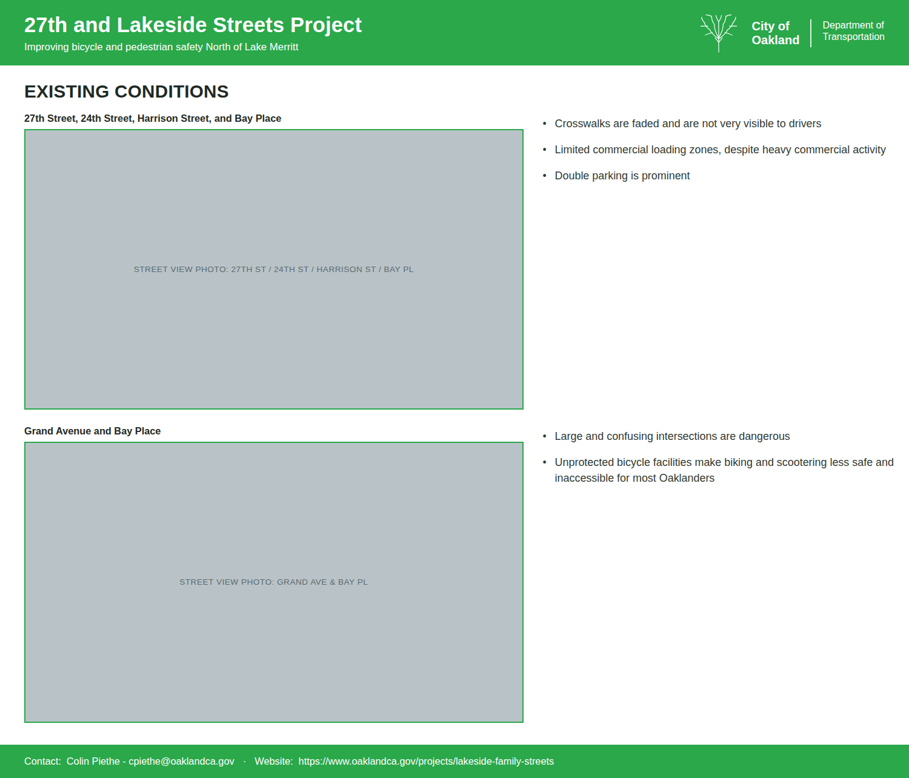27th and Lakeside Streets Project
Improving bicycle and pedestrian safety North of Lake Merritt
City of
Oakland
Department of
Transportation
EXISTING CONDITIONS
27th Street, 24th Street, Harrison Street, and Bay Place
Street view photo: 27th St / 24th St / Harrison St / Bay Pl
Crosswalks are faded and are not very visible to drivers
Limited commercial loading zones, despite heavy commercial activity
Double parking is prominent
Grand Avenue and Bay Place
Street view photo: Grand Ave & Bay Pl
Large and confusing intersections are dangerous
Unprotected bicycle facilities make biking and scootering less safe and inaccessible for most Oaklanders
Contact: Colin Piethe - cpiethe@oaklandca.gov · Website: https://www.oaklandca.gov/projects/lakeside-family-streets